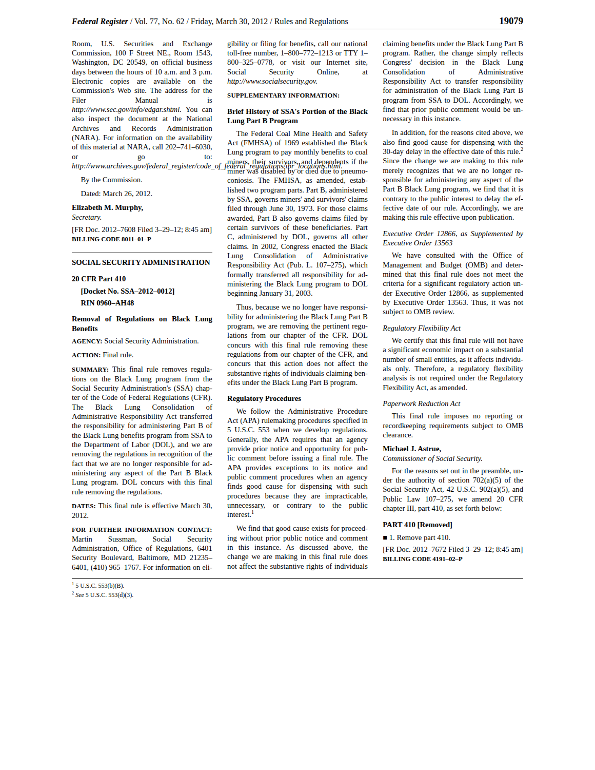Federal Register / Vol. 77, No. 62 / Friday, March 30, 2012 / Rules and Regulations
19079
Room, U.S. Securities and Exchange Commission, 100 F Street NE., Room 1543, Washington, DC 20549, on official business days between the hours of 10 a.m. and 3 p.m. Electronic copies are available on the Commission's Web site. The address for the Filer Manual is http://www.sec.gov/info/edgar.shtml. You can also inspect the document at the National Archives and Records Administration (NARA). For information on the availability of this material at NARA, call 202–741–6030, or go to: http://www.archives.gov/federal_register/code_of_federal_regulations/ibr_locations.html.
By the Commission.
Dated: March 26, 2012.
Elizabeth M. Murphy,
Secretary.
[FR Doc. 2012–7608 Filed 3–29–12; 8:45 am]
BILLING CODE 8011–01–P
Social Security Administration
20 CFR Part 410
[Docket No. SSA–2012–0012]
RIN 0960–AH48
Removal of Regulations on Black Lung Benefits
Agency: Social Security Administration.
Action: Final rule.
Summary: This final rule removes regulations on the Black Lung program from the Social Security Administration's (SSA) chapter of the Code of Federal Regulations (CFR). The Black Lung Consolidation of Administrative Responsibility Act transferred the responsibility for administering Part B of the Black Lung benefits program from SSA to the Department of Labor (DOL), and we are removing the regulations in recognition of the fact that we are no longer responsible for administering any aspect of the Part B Black Lung program. DOL concurs with this final rule removing the regulations.
Dates: This final rule is effective March 30, 2012.
For Further Information Contact: Martin Sussman, Social Security Administration, Office of Regulations, 6401 Security Boulevard, Baltimore, MD 21235–6401, (410) 965–1767. For information on eligibility or filing for benefits, call our national toll-free number, 1–800–772–1213 or TTY 1–800–325–0778, or visit our Internet site, Social Security Online, at http://www.socialsecurity.gov.
Supplementary Information:
Brief History of SSA's Portion of the Black Lung Part B Program
The Federal Coal Mine Health and Safety Act (FMHSA) of 1969 established the Black Lung program to pay monthly benefits to coal miners, their survivors, and dependents if the miner was disabled by or died due to pneumoconiosis. The FMHSA, as amended, established two program parts. Part B, administered by SSA, governs miners' and survivors' claims filed through June 30, 1973. For those claims awarded, Part B also governs claims filed by certain survivors of these beneficiaries. Part C, administered by DOL, governs all other claims. In 2002, Congress enacted the Black Lung Consolidation of Administrative Responsibility Act (Pub. L. 107–275), which formally transferred all responsibility for administering the Black Lung program to DOL beginning January 31, 2003.
Thus, because we no longer have responsibility for administering the Black Lung Part B program, we are removing the pertinent regulations from our chapter of the CFR. DOL concurs with this final rule removing these regulations from our chapter of the CFR, and concurs that this action does not affect the substantive rights of individuals claiming benefits under the Black Lung Part B program.
Regulatory Procedures
We follow the Administrative Procedure Act (APA) rulemaking procedures specified in 5 U.S.C. 553 when we develop regulations. Generally, the APA requires that an agency provide prior notice and opportunity for public comment before issuing a final rule. The APA provides exceptions to its notice and public comment procedures when an agency finds good cause for dispensing with such procedures because they are impracticable, unnecessary, or contrary to the public interest.1
We find that good cause exists for proceeding without prior public notice and comment in this instance. As discussed above, the change we are making in this final rule does not affect the substantive rights of individuals claiming benefits under the Black Lung Part B program. Rather, the change simply reflects Congress' decision in the Black Lung Consolidation of Administrative Responsibility Act to transfer responsibility for administration of the Black Lung Part B program from SSA to DOL. Accordingly, we find that prior public comment would be unnecessary in this instance.
In addition, for the reasons cited above, we also find good cause for dispensing with the 30-day delay in the effective date of this rule.2 Since the change we are making to this rule merely recognizes that we are no longer responsible for administering any aspect of the Part B Black Lung program, we find that it is contrary to the public interest to delay the effective date of our rule. Accordingly, we are making this rule effective upon publication.
Executive Order 12866, as Supplemented by Executive Order 13563
We have consulted with the Office of Management and Budget (OMB) and determined that this final rule does not meet the criteria for a significant regulatory action under Executive Order 12866, as supplemented by Executive Order 13563. Thus, it was not subject to OMB review.
Regulatory Flexibility Act
We certify that this final rule will not have a significant economic impact on a substantial number of small entities, as it affects individuals only. Therefore, a regulatory flexibility analysis is not required under the Regulatory Flexibility Act, as amended.
Paperwork Reduction Act
This final rule imposes no reporting or recordkeeping requirements subject to OMB clearance.
Michael J. Astrue,
Commissioner of Social Security.
For the reasons set out in the preamble, under the authority of section 702(a)(5) of the Social Security Act, 42 U.S.C. 902(a)(5), and Public Law 107–275, we amend 20 CFR chapter III, part 410, as set forth below:
PART 410 [Removed]
1. Remove part 410.
[FR Doc. 2012–7672 Filed 3–29–12; 8:45 am]
BILLING CODE 4191–02–P
1 5 U.S.C. 553(b)(B).
2 See 5 U.S.C. 553(d)(3).